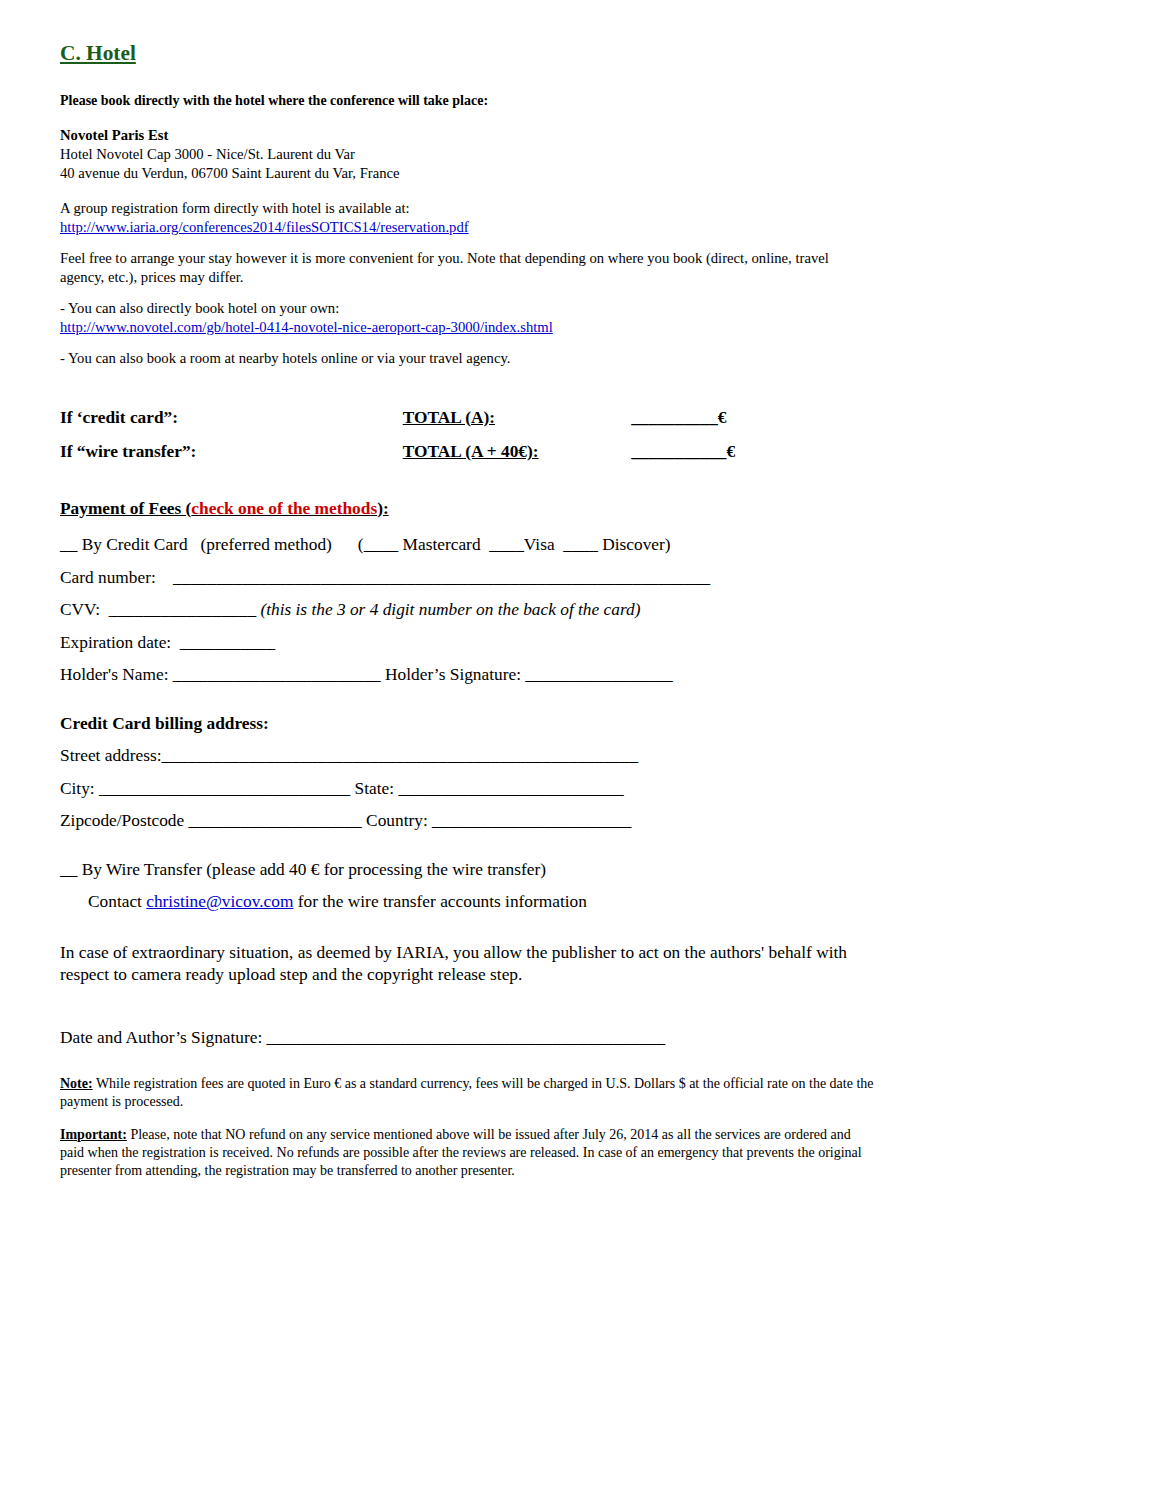C. Hotel
Please book directly with the hotel where the conference will take place:
Novotel Paris Est
Hotel Novotel Cap 3000 - Nice/St. Laurent du Var
40 avenue du Verdun, 06700 Saint Laurent du Var, France
A group registration form directly with hotel is available at:
http://www.iaria.org/conferences2014/filesSOTICS14/reservation.pdf
Feel free to arrange your stay however it is more convenient for you. Note that depending on where you book (direct, online, travel agency, etc.), prices may differ.
- You can also directly book hotel on your own:
http://www.novotel.com/gb/hotel-0414-novotel-nice-aeroport-cap-3000/index.shtml
- You can also book a room at nearby hotels online or via your travel agency.
| If ‘credit card”: | TOTAL (A): | __________€ |
| If “wire transfer”: | TOTAL (A + 40€): | ___________€ |
Payment of Fees (check one of the methods):
__ By Credit Card (preferred method) (____ Mastercard ____Visa ____ Discover)
Card number: ______________________________________________________________
CVV: _________________ (this is the 3 or 4 digit number on the back of the card)
Expiration date: ___________
Holder's Name: ________________________ Holder’s Signature: _________________
Credit Card billing address:
Street address:_______________________________________________________
City: _____________________________ State: __________________________
Zipcode/Postcode ____________________ Country: _______________________
__ By Wire Transfer (please add 40 € for processing the wire transfer)
Contact christine@vicov.com for the wire transfer accounts information
In case of extraordinary situation, as deemed by IARIA, you allow the publisher to act on the authors' behalf with respect to camera ready upload step and the copyright release step.
Date and Author’s Signature: ______________________________________________
Note: While registration fees are quoted in Euro € as a standard currency, fees will be charged in U.S. Dollars $ at the official rate on the date the payment is processed.
Important: Please, note that NO refund on any service mentioned above will be issued after July 26, 2014 as all the services are ordered and paid when the registration is received. No refunds are possible after the reviews are released. In case of an emergency that prevents the original presenter from attending, the registration may be transferred to another presenter.